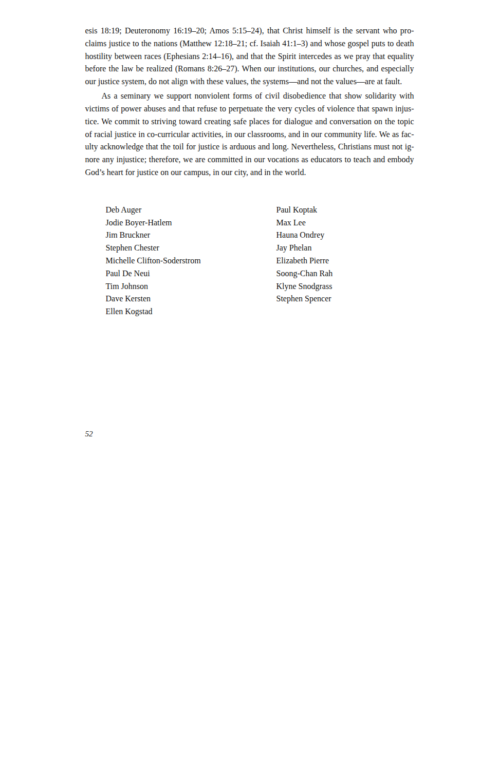esis 18:19; Deuteronomy 16:19–20; Amos 5:15–24), that Christ himself is the servant who proclaims justice to the nations (Matthew 12:18–21; cf. Isaiah 41:1–3) and whose gospel puts to death hostility between races (Ephesians 2:14–16), and that the Spirit intercedes as we pray that equality before the law be realized (Romans 8:26–27). When our institutions, our churches, and especially our justice system, do not align with these values, the systems—and not the values—are at fault.
As a seminary we support nonviolent forms of civil disobedience that show solidarity with victims of power abuses and that refuse to perpetuate the very cycles of violence that spawn injustice. We commit to striving toward creating safe places for dialogue and conversation on the topic of racial justice in co-curricular activities, in our classrooms, and in our community life. We as faculty acknowledge that the toil for justice is arduous and long. Nevertheless, Christians must not ignore any injustice; therefore, we are committed in our vocations as educators to teach and embody God’s heart for justice on our campus, in our city, and in the world.
Deb Auger
Jodie Boyer-Hatlem
Jim Bruckner
Stephen Chester
Michelle Clifton-Soderstrom
Paul De Neui
Tim Johnson
Dave Kersten
Ellen Kogstad
Paul Koptak
Max Lee
Hauna Ondrey
Jay Phelan
Elizabeth Pierre
Soong-Chan Rah
Klyne Snodgrass
Stephen Spencer
52